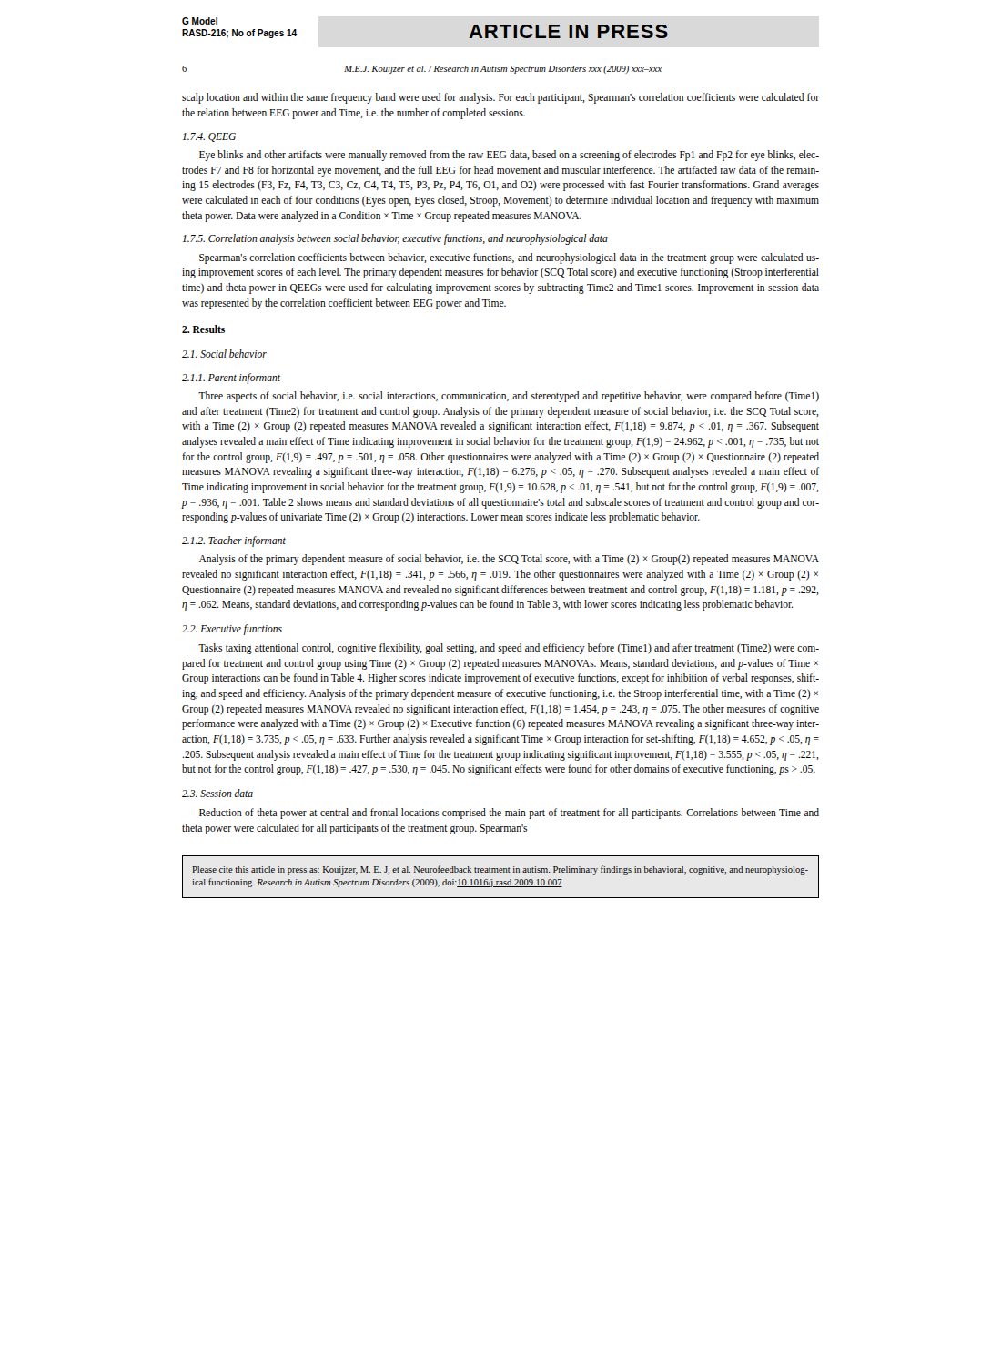G Model
RASD-216; No of Pages 14
ARTICLE IN PRESS
6
M.E.J. Kouijzer et al. / Research in Autism Spectrum Disorders xxx (2009) xxx–xxx
scalp location and within the same frequency band were used for analysis. For each participant, Spearman's correlation coefficients were calculated for the relation between EEG power and Time, i.e. the number of completed sessions.
1.7.4. QEEG
Eye blinks and other artifacts were manually removed from the raw EEG data, based on a screening of electrodes Fp1 and Fp2 for eye blinks, electrodes F7 and F8 for horizontal eye movement, and the full EEG for head movement and muscular interference. The artifacted raw data of the remaining 15 electrodes (F3, Fz, F4, T3, C3, Cz, C4, T4, T5, P3, Pz, P4, T6, O1, and O2) were processed with fast Fourier transformations. Grand averages were calculated in each of four conditions (Eyes open, Eyes closed, Stroop, Movement) to determine individual location and frequency with maximum theta power. Data were analyzed in a Condition × Time × Group repeated measures MANOVA.
1.7.5. Correlation analysis between social behavior, executive functions, and neurophysiological data
Spearman's correlation coefficients between behavior, executive functions, and neurophysiological data in the treatment group were calculated using improvement scores of each level. The primary dependent measures for behavior (SCQ Total score) and executive functioning (Stroop interferential time) and theta power in QEEGs were used for calculating improvement scores by subtracting Time2 and Time1 scores. Improvement in session data was represented by the correlation coefficient between EEG power and Time.
2. Results
2.1. Social behavior
2.1.1. Parent informant
Three aspects of social behavior, i.e. social interactions, communication, and stereotyped and repetitive behavior, were compared before (Time1) and after treatment (Time2) for treatment and control group. Analysis of the primary dependent measure of social behavior, i.e. the SCQ Total score, with a Time (2) × Group (2) repeated measures MANOVA revealed a significant interaction effect, F(1,18) = 9.874, p < .01, η = .367. Subsequent analyses revealed a main effect of Time indicating improvement in social behavior for the treatment group, F(1,9) = 24.962, p < .001, η = .735, but not for the control group, F(1,9) = .497, p = .501, η = .058. Other questionnaires were analyzed with a Time (2) × Group (2) × Questionnaire (2) repeated measures MANOVA revealing a significant three-way interaction, F(1,18) = 6.276, p < .05, η = .270. Subsequent analyses revealed a main effect of Time indicating improvement in social behavior for the treatment group, F(1,9) = 10.628, p < .01, η = .541, but not for the control group, F(1,9) = .007, p = .936, η = .001. Table 2 shows means and standard deviations of all questionnaire's total and subscale scores of treatment and control group and corresponding p-values of univariate Time (2) × Group (2) interactions. Lower mean scores indicate less problematic behavior.
2.1.2. Teacher informant
Analysis of the primary dependent measure of social behavior, i.e. the SCQ Total score, with a Time (2) × Group(2) repeated measures MANOVA revealed no significant interaction effect, F(1,18) = .341, p = .566, η = .019. The other questionnaires were analyzed with a Time (2) × Group (2) × Questionnaire (2) repeated measures MANOVA and revealed no significant differences between treatment and control group, F(1,18) = 1.181, p = .292, η = .062. Means, standard deviations, and corresponding p-values can be found in Table 3, with lower scores indicating less problematic behavior.
2.2. Executive functions
Tasks taxing attentional control, cognitive flexibility, goal setting, and speed and efficiency before (Time1) and after treatment (Time2) were compared for treatment and control group using Time (2) × Group (2) repeated measures MANOVAs. Means, standard deviations, and p-values of Time × Group interactions can be found in Table 4. Higher scores indicate improvement of executive functions, except for inhibition of verbal responses, shifting, and speed and efficiency. Analysis of the primary dependent measure of executive functioning, i.e. the Stroop interferential time, with a Time (2) × Group (2) repeated measures MANOVA revealed no significant interaction effect, F(1,18) = 1.454, p = .243, η = .075. The other measures of cognitive performance were analyzed with a Time (2) × Group (2) × Executive function (6) repeated measures MANOVA revealing a significant three-way interaction, F(1,18) = 3.735, p < .05, η = .633. Further analysis revealed a significant Time × Group interaction for set-shifting, F(1,18) = 4.652, p < .05, η = .205. Subsequent analysis revealed a main effect of Time for the treatment group indicating significant improvement, F(1,18) = 3.555, p < .05, η = .221, but not for the control group, F(1,18) = .427, p = .530, η = .045. No significant effects were found for other domains of executive functioning, ps > .05.
2.3. Session data
Reduction of theta power at central and frontal locations comprised the main part of treatment for all participants. Correlations between Time and theta power were calculated for all participants of the treatment group. Spearman's
Please cite this article in press as: Kouijzer, M. E. J, et al. Neurofeedback treatment in autism. Preliminary findings in behavioral, cognitive, and neurophysiological functioning. Research in Autism Spectrum Disorders (2009), doi:10.1016/j.rasd.2009.10.007